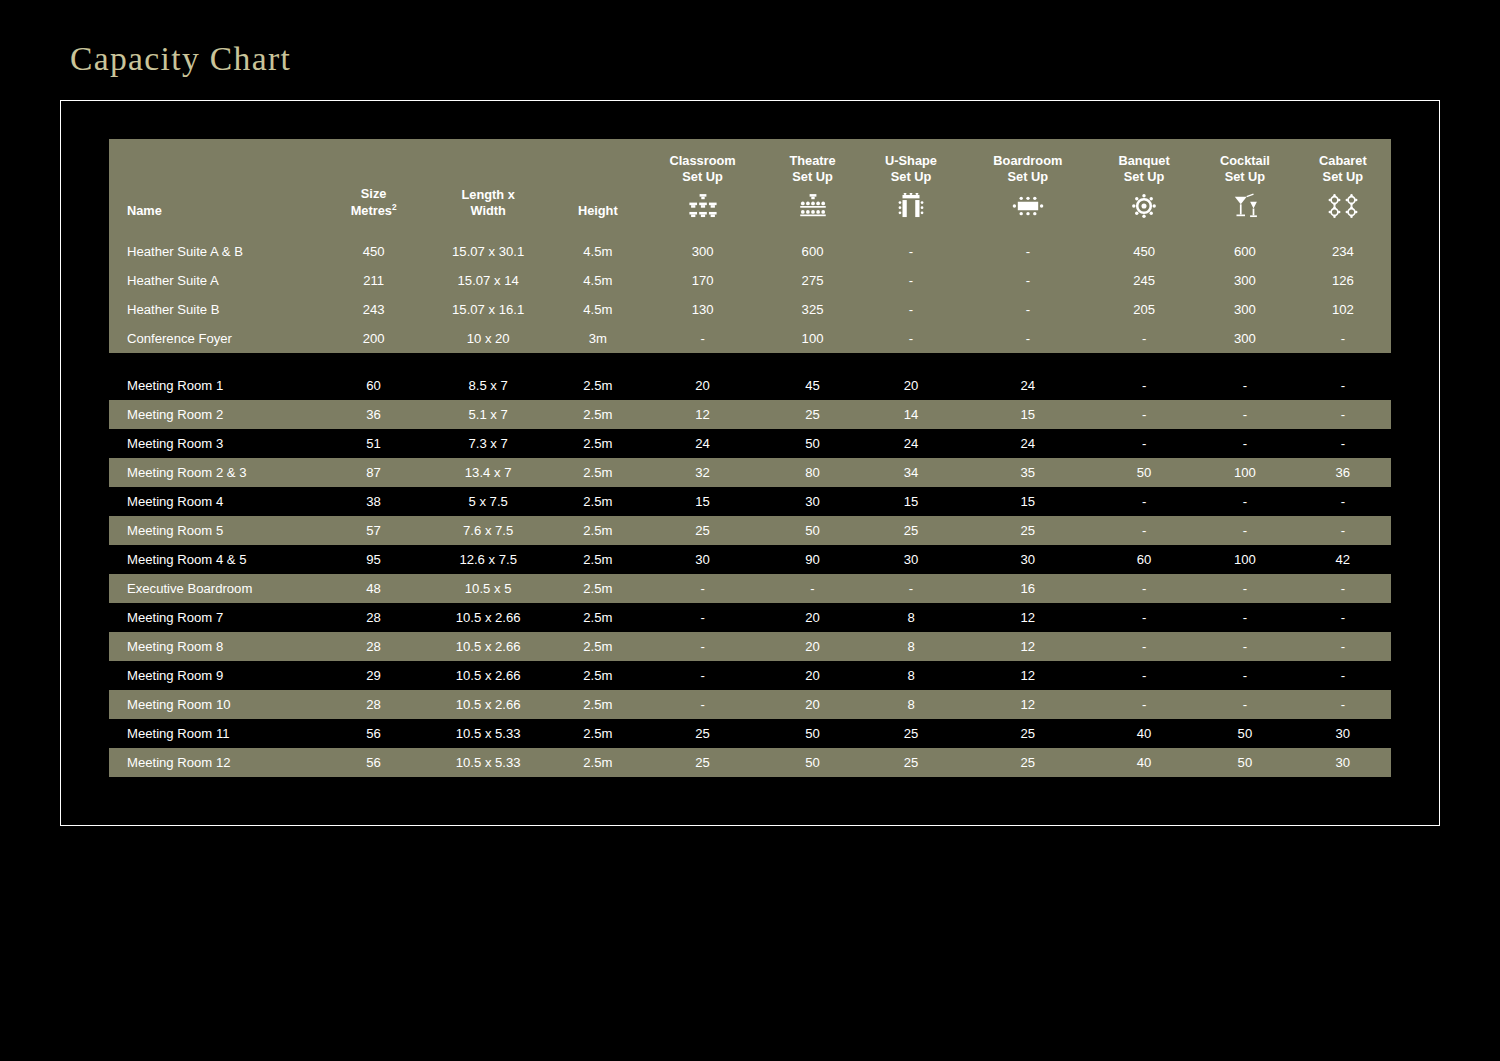Capacity Chart
| Name | Size Metres 2 | Length x Width | Height | Classroom Set Up | Theatre Set Up | U-Shape Set Up | Boardroom Set Up | Banquet Set Up | Cocktail Set Up | Cabaret Set Up |
| --- | --- | --- | --- | --- | --- | --- | --- | --- | --- | --- |
| Heather Suite A & B | 450 | 15.07 x 30.1 | 4.5m | 300 | 600 | - | - | 450 | 600 | 234 |
| Heather Suite A | 211 | 15.07 x 14 | 4.5m | 170 | 275 | - | - | 245 | 300 | 126 |
| Heather Suite B | 243 | 15.07 x 16.1 | 4.5m | 130 | 325 | - | - | 205 | 300 | 102 |
| Conference Foyer | 200 | 10 x 20 | 3m | - | 100 | - | - | - | 300 | - |
| Meeting Room 1 | 60 | 8.5 x 7 | 2.5m | 20 | 45 | 20 | 24 | - | - | - |
| Meeting Room 2 | 36 | 5.1 x 7 | 2.5m | 12 | 25 | 14 | 15 | - | - | - |
| Meeting Room 3 | 51 | 7.3 x 7 | 2.5m | 24 | 50 | 24 | 24 | - | - | - |
| Meeting Room 2 & 3 | 87 | 13.4 x 7 | 2.5m | 32 | 80 | 34 | 35 | 50 | 100 | 36 |
| Meeting Room 4 | 38 | 5 x 7.5 | 2.5m | 15 | 30 | 15 | 15 | - | - | - |
| Meeting Room 5 | 57 | 7.6 x 7.5 | 2.5m | 25 | 50 | 25 | 25 | - | - | - |
| Meeting Room 4 & 5 | 95 | 12.6 x 7.5 | 2.5m | 30 | 90 | 30 | 30 | 60 | 100 | 42 |
| Executive Boardroom | 48 | 10.5 x 5 | 2.5m | - | - | - | 16 | - | - | - |
| Meeting Room 7 | 28 | 10.5 x 2.66 | 2.5m | - | 20 | 8 | 12 | - | - | - |
| Meeting Room 8 | 28 | 10.5 x 2.66 | 2.5m | - | 20 | 8 | 12 | - | - | - |
| Meeting Room 9 | 29 | 10.5 x 2.66 | 2.5m | - | 20 | 8 | 12 | - | - | - |
| Meeting Room 10 | 28 | 10.5 x 2.66 | 2.5m | - | 20 | 8 | 12 | - | - | - |
| Meeting Room 11 | 56 | 10.5 x 5.33 | 2.5m | 25 | 50 | 25 | 25 | 40 | 50 | 30 |
| Meeting Room 12 | 56 | 10.5 x 5.33 | 2.5m | 25 | 50 | 25 | 25 | 40 | 50 | 30 |